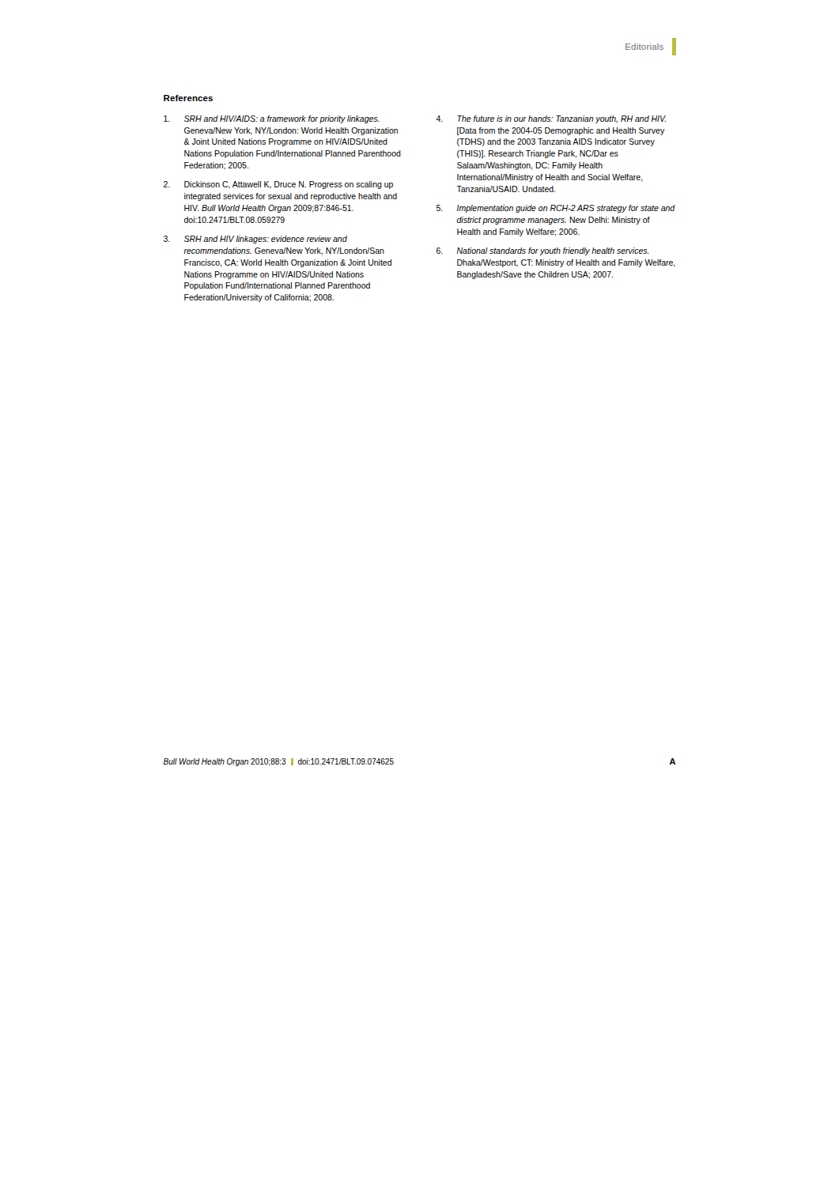Editorials
References
1. SRH and HIV/AIDS: a framework for priority linkages. Geneva/New York, NY/London: World Health Organization & Joint United Nations Programme on HIV/AIDS/United Nations Population Fund/International Planned Parenthood Federation; 2005.
2. Dickinson C, Attawell K, Druce N. Progress on scaling up integrated services for sexual and reproductive health and HIV. Bull World Health Organ 2009;87:846-51. doi:10.2471/BLT.08.059279
3. SRH and HIV linkages: evidence review and recommendations. Geneva/New York, NY/London/San Francisco, CA: World Health Organization & Joint United Nations Programme on HIV/AIDS/United Nations Population Fund/International Planned Parenthood Federation/University of California; 2008.
4. The future is in our hands: Tanzanian youth, RH and HIV. [Data from the 2004-05 Demographic and Health Survey (TDHS) and the 2003 Tanzania AIDS Indicator Survey (THIS)]. Research Triangle Park, NC/Dar es Salaam/Washington, DC: Family Health International/Ministry of Health and Social Welfare, Tanzania/USAID. Undated.
5. Implementation guide on RCH-2 ARS strategy for state and district programme managers. New Delhi: Ministry of Health and Family Welfare; 2006.
6. National standards for youth friendly health services. Dhaka/Westport, CT: Ministry of Health and Family Welfare, Bangladesh/Save the Children USA; 2007.
Bull World Health Organ 2010;88:3 doi:10.2471/BLT.09.074625
A